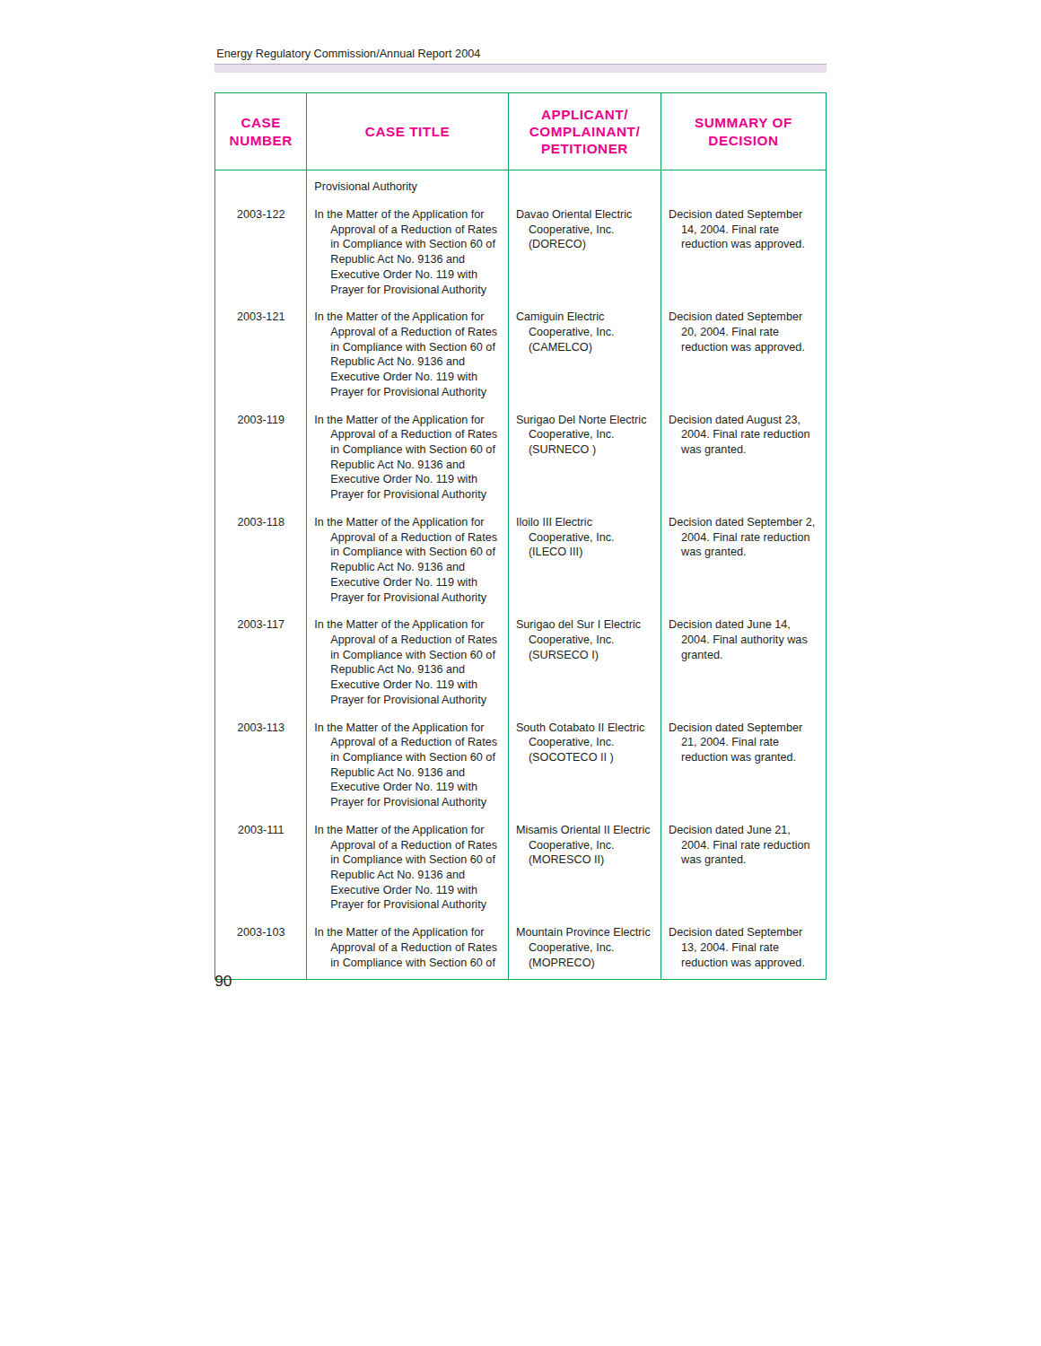Energy Regulatory Commission/Annual Report 2004
| CASE NUMBER | CASE TITLE | APPLICANT/ COMPLAINANT/ PETITIONER | SUMMARY OF DECISION |
| --- | --- | --- | --- |
| | Provisional Authority | | |
| 2003-122 | In the Matter of the Application for Approval of a Reduction of Rates in Compliance with Section 60 of Republic Act No. 9136 and Executive Order No. 119 with Prayer for Provisional Authority | Davao Oriental Electric Cooperative, Inc. (DORECO) | Decision dated September 14, 2004. Final rate reduction was approved. |
| 2003-121 | In the Matter of the Application for Approval of a Reduction of Rates in Compliance with Section 60 of Republic Act No. 9136 and Executive Order No. 119 with Prayer for Provisional Authority | Camiguin Electric Cooperative, Inc. (CAMELCO) | Decision dated September 20, 2004. Final rate reduction was approved. |
| 2003-119 | In the Matter of the Application for Approval of a Reduction of Rates in Compliance with Section 60 of Republic Act No. 9136 and Executive Order No. 119 with Prayer for Provisional Authority | Surigao Del Norte Electric Cooperative, Inc. (SURNECO ) | Decision dated August 23, 2004. Final rate reduction was granted. |
| 2003-118 | In the Matter of the Application for Approval of a Reduction of Rates in Compliance with Section 60 of Republic Act No. 9136 and Executive Order No. 119 with Prayer for Provisional Authority | Iloilo III Electric Cooperative, Inc. (ILECO III) | Decision dated September 2, 2004. Final rate reduction was granted. |
| 2003-117 | In the Matter of the Application for Approval of a Reduction of Rates in Compliance with Section 60 of Republic Act No. 9136 and Executive Order No. 119 with Prayer for Provisional Authority | Surigao del Sur I Electric Cooperative, Inc. (SURSECO I) | Decision dated June 14, 2004. Final authority was granted. |
| 2003-113 | In the Matter of the Application for Approval of a Reduction of Rates in Compliance with Section 60 of Republic Act No. 9136 and Executive Order No. 119 with Prayer for Provisional Authority | South Cotabato II Electric Cooperative, Inc. (SOCOTECO II ) | Decision dated September 21, 2004. Final rate reduction was granted. |
| 2003-111 | In the Matter of the Application for Approval of a Reduction of Rates in Compliance with Section 60 of Republic Act No. 9136 and Executive Order No. 119 with Prayer for Provisional Authority | Misamis Oriental II Electric Cooperative, Inc. (MORESCO II) | Decision dated June 21, 2004. Final rate reduction was granted. |
| 2003-103 | In the Matter of the Application for Approval of a Reduction of Rates in Compliance with Section 60 of | Mountain Province Electric Cooperative, Inc. (MOPRECO) | Decision dated September 13, 2004. Final rate reduction was approved. |
90